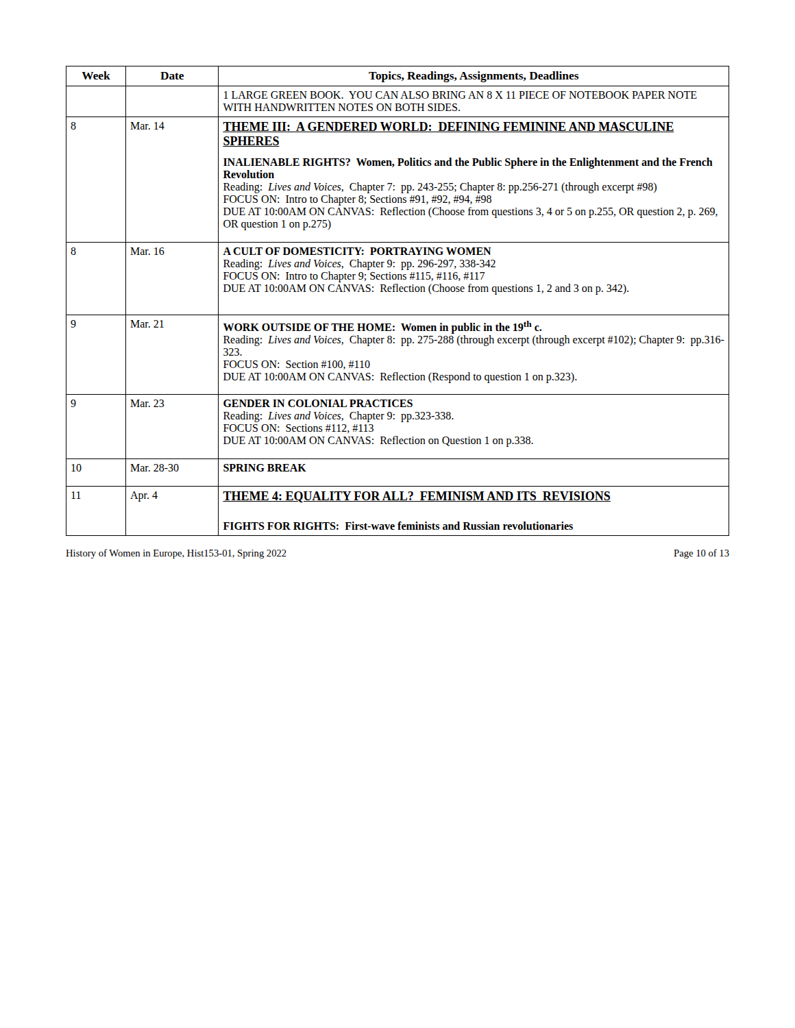| Week | Date | Topics, Readings, Assignments, Deadlines |
| --- | --- | --- |
| | | 1 LARGE GREEN BOOK. YOU CAN ALSO BRING AN 8 X 11 PIECE OF NOTEBOOK PAPER NOTE WITH HANDWRITTEN NOTES ON BOTH SIDES. |
| 8 | Mar. 14 | THEME III: A GENDERED WORLD: DEFINING FEMININE AND MASCULINE SPHERES INALIENABLE RIGHTS? Women, Politics and the Public Sphere in the Enlightenment and the French Revolution Reading: Lives and Voices , Chapter 7: pp. 243-255; Chapter 8: pp.256-271 (through excerpt #98) FOCUS ON: Intro to Chapter 8; Sections #91, #92, #94, #98 DUE AT 10:00AM ON CANVAS: Reflection (Choose from questions 3, 4 or 5 on p.255, OR question 2, p. 269, OR question 1 on p.275) |
| 8 | Mar. 16 | A CULT OF DOMESTICITY: PORTRAYING WOMEN Reading: Lives and Voices , Chapter 9: pp. 296-297, 338-342 FOCUS ON: Intro to Chapter 9; Sections #115, #116, #117 DUE AT 10:00AM ON CANVAS: Reflection (Choose from questions 1, 2 and 3 on p. 342). |
| 9 | Mar. 21 | WORK OUTSIDE OF THE HOME: Women in public in the 19 th c. Reading: Lives and Voices , Chapter 8: pp. 275-288 (through excerpt (through excerpt #102); Chapter 9: pp.316-323. FOCUS ON: Section #100, #110 DUE AT 10:00AM ON CANVAS: Reflection (Respond to question 1 on p.323). |
| 9 | Mar. 23 | GENDER IN COLONIAL PRACTICES Reading: Lives and Voices , Chapter 9: pp.323-338. FOCUS ON: Sections #112, #113 DUE AT 10:00AM ON CANVAS: Reflection on Question 1 on p.338. |
| 10 | Mar. 28-30 | SPRING BREAK |
| 11 | Apr. 4 | THEME 4: EQUALITY FOR ALL? FEMINISM AND ITS REVISIONS FIGHTS FOR RIGHTS: First-wave feminists and Russian revolutionaries |
History of Women in Europe, Hist153-01, Spring 2022 Page 10 of 13